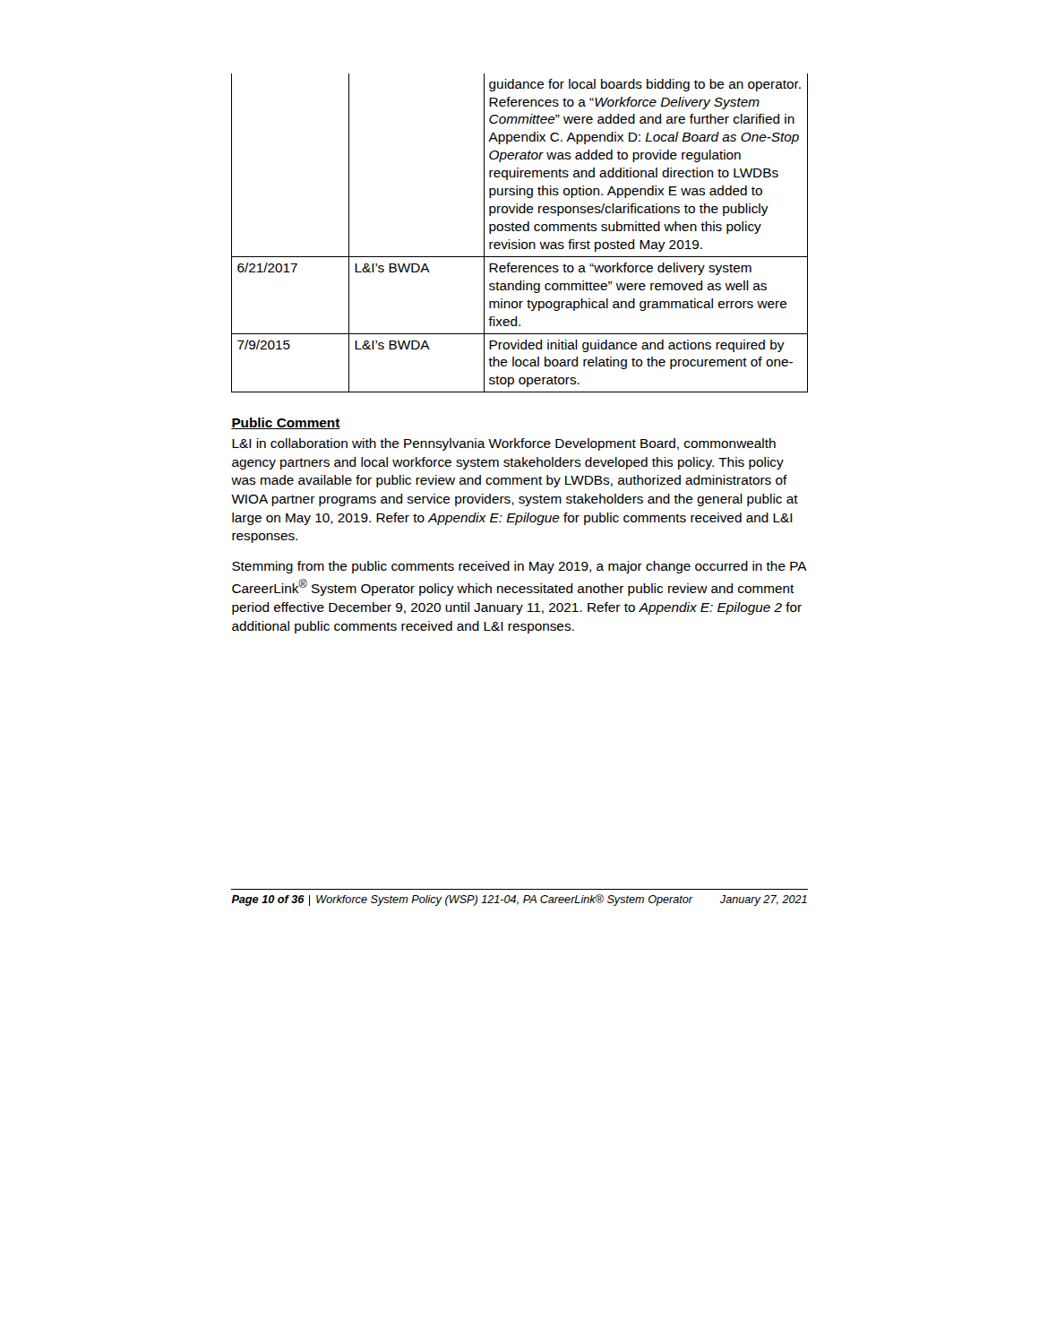| | | guidance for local boards bidding to be an operator. References to a “ Workforce Delivery System Committee ” were added and are further clarified in Appendix C. Appendix D: Local Board as One-Stop Operator was added to provide regulation requirements and additional direction to LWDBs pursing this option. Appendix E was added to provide responses/clarifications to the publicly posted comments submitted when this policy revision was first posted May 2019. |
| 6/21/2017 | L&I’s BWDA | References to a “workforce delivery system standing committee” were removed as well as minor typographical and grammatical errors were fixed. |
| 7/9/2015 | L&I’s BWDA | Provided initial guidance and actions required by the local board relating to the procurement of one-stop operators. |
Public Comment
L&I in collaboration with the Pennsylvania Workforce Development Board, commonwealth agency partners and local workforce system stakeholders developed this policy. This policy was made available for public review and comment by LWDBs, authorized administrators of WIOA partner programs and service providers, system stakeholders and the general public at large on May 10, 2019. Refer to Appendix E: Epilogue for public comments received and L&I responses.
Stemming from the public comments received in May 2019, a major change occurred in the PA CareerLink® System Operator policy which necessitated another public review and comment period effective December 9, 2020 until January 11, 2021. Refer to Appendix E: Epilogue 2 for additional public comments received and L&I responses.
Page 10 of 36 Workforce System Policy (WSP) 121-04, PA CareerLink® System Operator
January 27, 2021